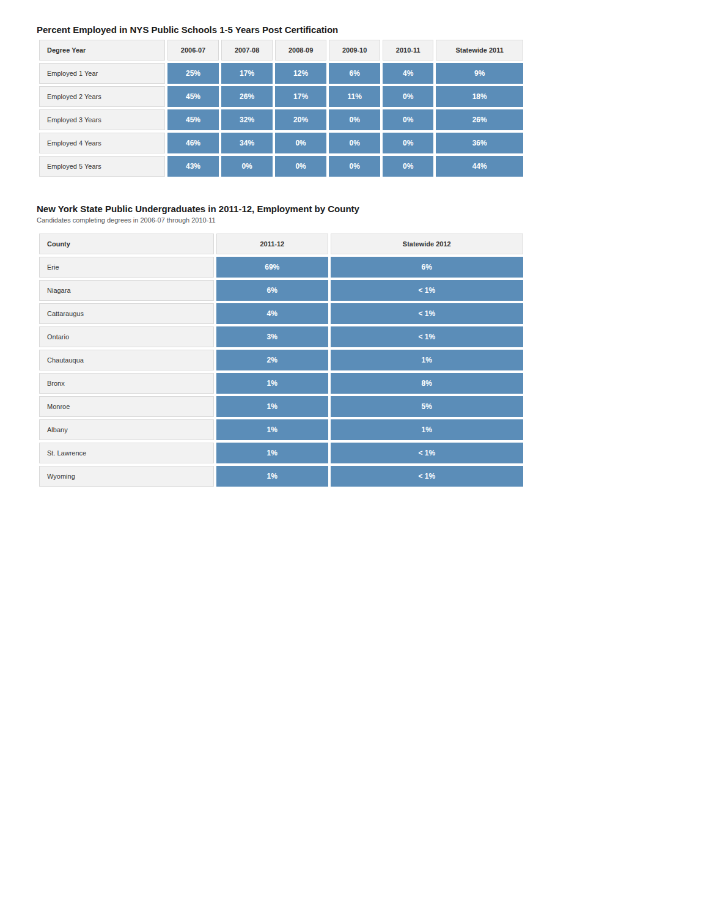Percent Employed in NYS Public Schools 1-5 Years Post Certification
| Degree Year | 2006-07 | 2007-08 | 2008-09 | 2009-10 | 2010-11 | Statewide 2011 |
| --- | --- | --- | --- | --- | --- | --- |
| Employed 1 Year | 25% | 17% | 12% | 6% | 4% | 9% |
| Employed 2 Years | 45% | 26% | 17% | 11% | 0% | 18% |
| Employed 3 Years | 45% | 32% | 20% | 0% | 0% | 26% |
| Employed 4 Years | 46% | 34% | 0% | 0% | 0% | 36% |
| Employed 5 Years | 43% | 0% | 0% | 0% | 0% | 44% |
New York State Public Undergraduates in 2011-12, Employment by County
Candidates completing degrees in 2006-07 through 2010-11
| County | 2011-12 | Statewide 2012 |
| --- | --- | --- |
| Erie | 69% | 6% |
| Niagara | 6% | < 1% |
| Cattaraugus | 4% | < 1% |
| Ontario | 3% | < 1% |
| Chautauqua | 2% | 1% |
| Bronx | 1% | 8% |
| Monroe | 1% | 5% |
| Albany | 1% | 1% |
| St. Lawrence | 1% | < 1% |
| Wyoming | 1% | < 1% |